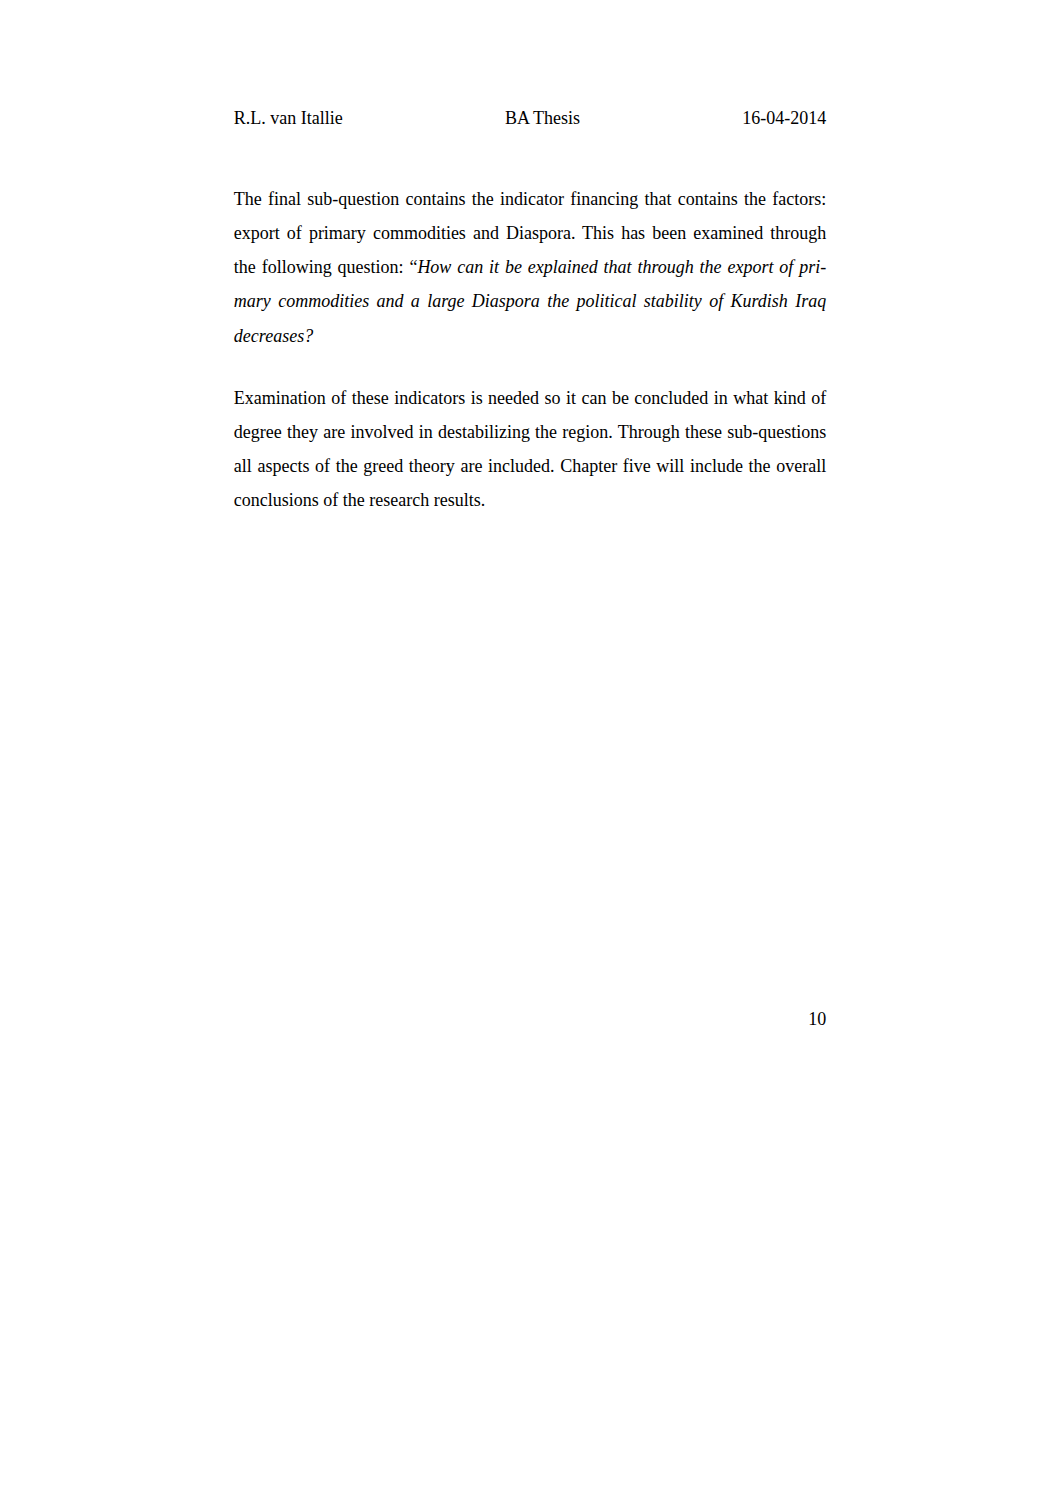R.L. van Itallie BA Thesis 16-04-2014
The final sub-question contains the indicator financing that contains the factors: export of primary commodities and Diaspora. This has been examined through the following question: “How can it be explained that through the export of primary commodities and a large Diaspora the political stability of Kurdish Iraq decreases?
Examination of these indicators is needed so it can be concluded in what kind of degree they are involved in destabilizing the region. Through these sub-questions all aspects of the greed theory are included. Chapter five will include the overall conclusions of the research results.
10